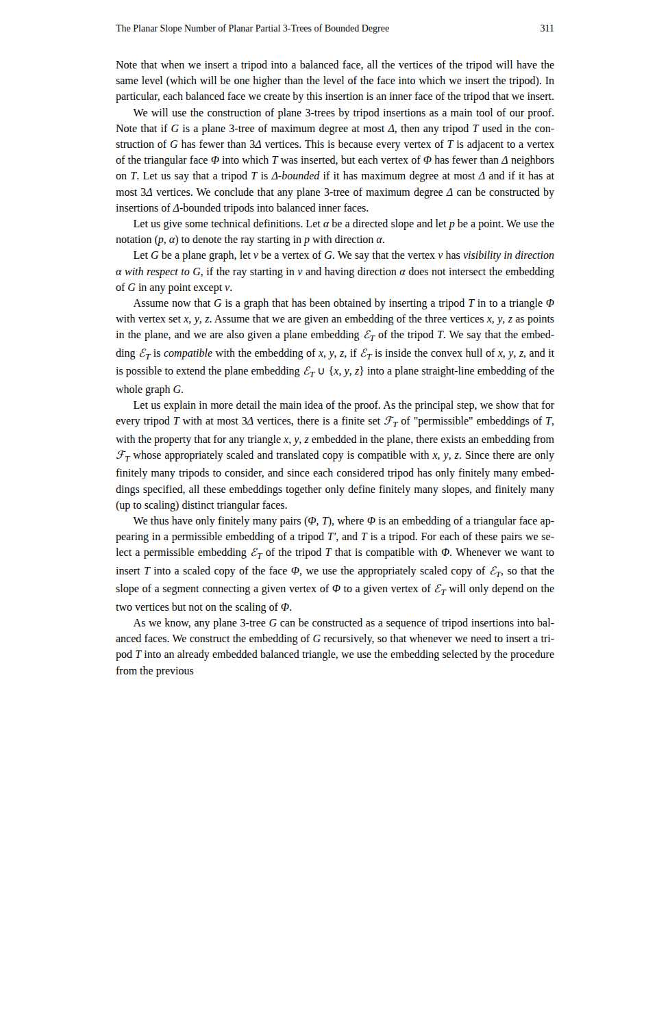The Planar Slope Number of Planar Partial 3-Trees of Bounded Degree 311
Note that when we insert a tripod into a balanced face, all the vertices of the tripod will have the same level (which will be one higher than the level of the face into which we insert the tripod). In particular, each balanced face we create by this insertion is an inner face of the tripod that we insert.
We will use the construction of plane 3-trees by tripod insertions as a main tool of our proof. Note that if G is a plane 3-tree of maximum degree at most Δ, then any tripod T used in the construction of G has fewer than 3Δ vertices. This is because every vertex of T is adjacent to a vertex of the triangular face Φ into which T was inserted, but each vertex of Φ has fewer than Δ neighbors on T. Let us say that a tripod T is Δ-bounded if it has maximum degree at most Δ and if it has at most 3Δ vertices. We conclude that any plane 3-tree of maximum degree Δ can be constructed by insertions of Δ-bounded tripods into balanced inner faces.
Let us give some technical definitions. Let α be a directed slope and let p be a point. We use the notation (p, α) to denote the ray starting in p with direction α.
Let G be a plane graph, let v be a vertex of G. We say that the vertex v has visibility in direction α with respect to G, if the ray starting in v and having direction α does not intersect the embedding of G in any point except v.
Assume now that G is a graph that has been obtained by inserting a tripod T in to a triangle Φ with vertex set x, y, z. Assume that we are given an embedding of the three vertices x, y, z as points in the plane, and we are also given a plane embedding ℰT of the tripod T. We say that the embedding ℰT is compatible with the embedding of x, y, z, if ℰT is inside the convex hull of x, y, z, and it is possible to extend the plane embedding ℰT ∪ {x, y, z} into a plane straight-line embedding of the whole graph G.
Let us explain in more detail the main idea of the proof. As the principal step, we show that for every tripod T with at most 3Δ vertices, there is a finite set ℱT of "permissible" embeddings of T, with the property that for any triangle x, y, z embedded in the plane, there exists an embedding from ℱT whose appropriately scaled and translated copy is compatible with x, y, z. Since there are only finitely many tripods to consider, and since each considered tripod has only finitely many embeddings specified, all these embeddings together only define finitely many slopes, and finitely many (up to scaling) distinct triangular faces.
We thus have only finitely many pairs (Φ, T), where Φ is an embedding of a triangular face appearing in a permissible embedding of a tripod T′, and T is a tripod. For each of these pairs we select a permissible embedding ℰT of the tripod T that is compatible with Φ. Whenever we want to insert T into a scaled copy of the face Φ, we use the appropriately scaled copy of ℰT, so that the slope of a segment connecting a given vertex of Φ to a given vertex of ℰT will only depend on the two vertices but not on the scaling of Φ.
As we know, any plane 3-tree G can be constructed as a sequence of tripod insertions into balanced faces. We construct the embedding of G recursively, so that whenever we need to insert a tripod T into an already embedded balanced triangle, we use the embedding selected by the procedure from the previous